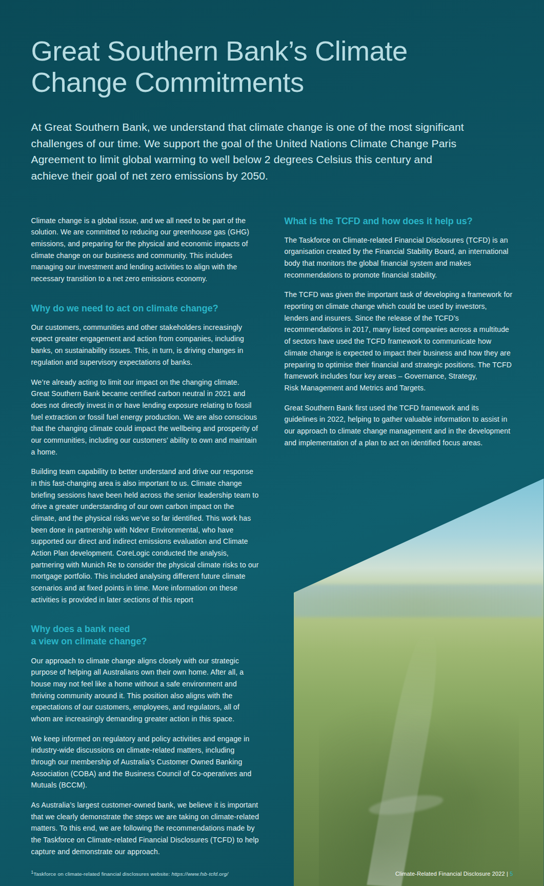Great Southern Bank’s Climate
Change Commitments
At Great Southern Bank, we understand that climate change is one of the most significant challenges of our time. We support the goal of the United Nations Climate Change Paris Agreement to limit global warming to well below 2 degrees Celsius this century and achieve their goal of net zero emissions by 2050.
Climate change is a global issue, and we all need to be part of the solution. We are committed to reducing our greenhouse gas (GHG) emissions, and preparing for the physical and economic impacts of climate change on our business and community. This includes managing our investment and lending activities to align with the necessary transition to a net zero emissions economy.
Why do we need to act on climate change?
Our customers, communities and other stakeholders increasingly expect greater engagement and action from companies, including banks, on sustainability issues. This, in turn, is driving changes in regulation and supervisory expectations of banks.
We’re already acting to limit our impact on the changing climate. Great Southern Bank became certified carbon neutral in 2021 and does not directly invest in or have lending exposure relating to fossil fuel extraction or fossil fuel energy production. We are also conscious that the changing climate could impact the wellbeing and prosperity of our communities, including our customers’ ability to own and maintain a home.
Building team capability to better understand and drive our response in this fast-changing area is also important to us. Climate change briefing sessions have been held across the senior leadership team to drive a greater understanding of our own carbon impact on the climate, and the physical risks we’ve so far identified. This work has been done in partnership with Ndevr Environmental, who have supported our direct and indirect emissions evaluation and Climate Action Plan development. CoreLogic conducted the analysis, partnering with Munich Re to consider the physical climate risks to our mortgage portfolio. This included analysing different future climate scenarios and at fixed points in time. More information on these activities is provided in later sections of this report
Why does a bank need
a view on climate change?
Our approach to climate change aligns closely with our strategic purpose of helping all Australians own their own home. After all, a house may not feel like a home without a safe environment and thriving community around it. This position also aligns with the expectations of our customers, employees, and regulators, all of whom are increasingly demanding greater action in this space.
We keep informed on regulatory and policy activities and engage in industry-wide discussions on climate-related matters, including through our membership of Australia’s Customer Owned Banking Association (COBA) and the Business Council of Co-operatives and Mutuals (BCCM).
As Australia’s largest customer-owned bank, we believe it is important that we clearly demonstrate the steps we are taking on climate-related matters. To this end, we are following the recommendations made by the Taskforce on Climate-related Financial Disclosures (TCFD) to help capture and demonstrate our approach.
What is the TCFD and how does it help us?
The Taskforce on Climate-related Financial Disclosures (TCFD) is an organisation created by the Financial Stability Board, an international body that monitors the global financial system and makes recommendations to promote financial stability.
The TCFD was given the important task of developing a framework for reporting on climate change which could be used by investors, lenders and insurers. Since the release of the TCFD’s recommendations in 2017, many listed companies across a multitude of sectors have used the TCFD framework to communicate how climate change is expected to impact their business and how they are preparing to optimise their financial and strategic positions. The TCFD framework includes four key areas – Governance, Strategy,
Risk Management and Metrics and Targets.
Great Southern Bank first used the TCFD framework and its guidelines in 2022, helping to gather valuable information to assist in our approach to climate change management and in the development and implementation of a plan to act on identified focus areas.
1Taskforce on climate-related financial disclosures website: https://www.fsb-tcfd.org/
Climate-Related Financial Disclosure 2022 | 5